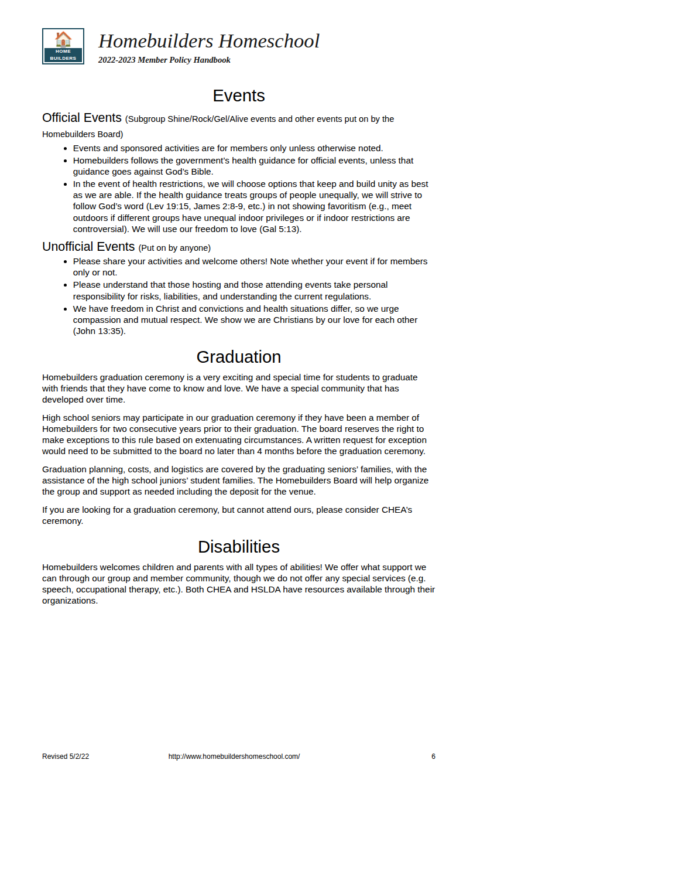🏠 HOME BUILDERS
Homebuilders Homeschool
2022-2023 Member Policy Handbook
Events
Official Events (Subgroup Shine/Rock/Gel/Alive events and other events put on by the Homebuilders Board)
Events and sponsored activities are for members only unless otherwise noted.
Homebuilders follows the government’s health guidance for official events, unless that guidance goes against God’s Bible.
In the event of health restrictions, we will choose options that keep and build unity as best as we are able. If the health guidance treats groups of people unequally, we will strive to follow God’s word (Lev 19:15, James 2:8-9, etc.) in not showing favoritism (e.g., meet outdoors if different groups have unequal indoor privileges or if indoor restrictions are controversial). We will use our freedom to love (Gal 5:13).
Unofficial Events (Put on by anyone)
Please share your activities and welcome others! Note whether your event if for members only or not.
Please understand that those hosting and those attending events take personal responsibility for risks, liabilities, and understanding the current regulations.
We have freedom in Christ and convictions and health situations differ, so we urge compassion and mutual respect. We show we are Christians by our love for each other (John 13:35).
Graduation
Homebuilders graduation ceremony is a very exciting and special time for students to graduate with friends that they have come to know and love. We have a special community that has developed over time.
High school seniors may participate in our graduation ceremony if they have been a member of Homebuilders for two consecutive years prior to their graduation. The board reserves the right to make exceptions to this rule based on extenuating circumstances. A written request for exception would need to be submitted to the board no later than 4 months before the graduation ceremony.
Graduation planning, costs, and logistics are covered by the graduating seniors’ families, with the assistance of the high school juniors’ student families. The Homebuilders Board will help organize the group and support as needed including the deposit for the venue.
If you are looking for a graduation ceremony, but cannot attend ours, please consider CHEA’s ceremony.
Disabilities
Homebuilders welcomes children and parents with all types of abilities! We offer what support we can through our group and member community, though we do not offer any special services (e.g. speech, occupational therapy, etc.). Both CHEA and HSLDA have resources available through their organizations.
Revised 5/2/22
http://www.homebuildershomeschool.com/
6